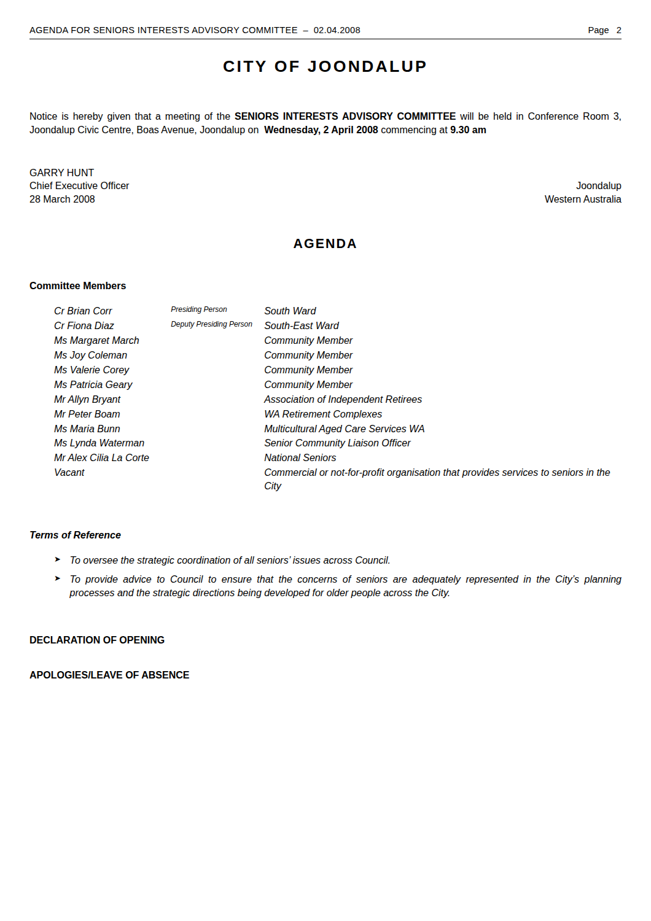AGENDA FOR SENIORS INTERESTS ADVISORY COMMITTEE – 02.04.2008 Page 2
CITY OF JOONDALUP
Notice is hereby given that a meeting of the SENIORS INTERESTS ADVISORY COMMITTEE will be held in Conference Room 3, Joondalup Civic Centre, Boas Avenue, Joondalup on Wednesday, 2 April 2008 commencing at 9.30 am
GARRY HUNT
Chief Executive Officer Joondalup
28 March 2008 Western Australia
AGENDA
Committee Members
| Cr Brian Corr | Presiding Person | South Ward |
| Cr Fiona Diaz | Deputy Presiding Person | South-East Ward |
| Ms Margaret March | | Community Member |
| Ms Joy Coleman | | Community Member |
| Ms Valerie Corey | | Community Member |
| Ms Patricia Geary | | Community Member |
| Mr Allyn Bryant | | Association of Independent Retirees |
| Mr Peter Boam | | WA Retirement Complexes |
| Ms Maria Bunn | | Multicultural Aged Care Services WA |
| Ms Lynda Waterman | | Senior Community Liaison Officer |
| Mr Alex Cilia La Corte | | National Seniors |
| Vacant | | Commercial or not-for-profit organisation that provides services to seniors in the City |
Terms of Reference
To oversee the strategic coordination of all seniors’ issues across Council.
To provide advice to Council to ensure that the concerns of seniors are adequately represented in the City’s planning processes and the strategic directions being developed for older people across the City.
DECLARATION OF OPENING
APOLOGIES/LEAVE OF ABSENCE